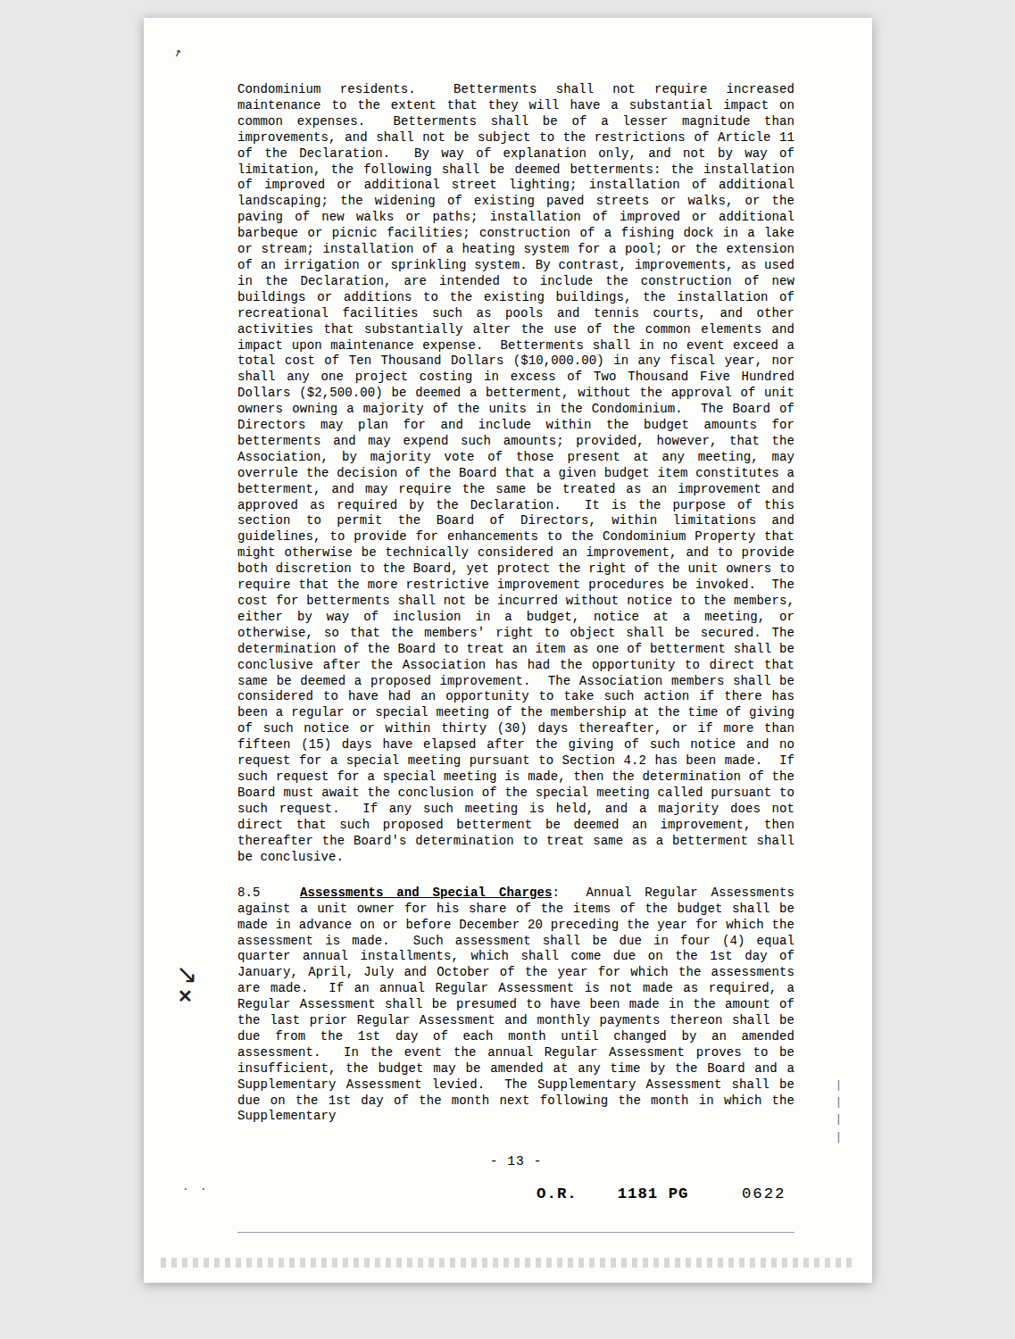↗
. .
|
|
|
|
Condominium residents. Betterments shall not require increased maintenance to the extent that they will have a substantial impact on common expenses. Betterments shall be of a lesser magnitude than improvements, and shall not be subject to the restrictions of Article 11 of the Declaration. By way of explanation only, and not by way of limitation, the following shall be deemed betterments: the installation of improved or additional street lighting; installation of additional landscaping; the widening of existing paved streets or walks, or the paving of new walks or paths; installation of improved or additional barbeque or picnic facilities; construction of a fishing dock in a lake or stream; installation of a heating system for a pool; or the extension of an irrigation or sprinkling system. By contrast, improvements, as used in the Declaration, are intended to include the construction of new buildings or additions to the existing buildings, the installation of recreational facilities such as pools and tennis courts, and other activities that substantially alter the use of the common elements and impact upon maintenance expense. Betterments shall in no event exceed a total cost of Ten Thousand Dollars ($10,000.00) in any fiscal year, nor shall any one project costing in excess of Two Thousand Five Hundred Dollars ($2,500.00) be deemed a betterment, without the approval of unit owners owning a majority of the units in the Condominium. The Board of Directors may plan for and include within the budget amounts for betterments and may expend such amounts; provided, however, that the Association, by majority vote of those present at any meeting, may overrule the decision of the Board that a given budget item constitutes a betterment, and may require the same be treated as an improvement and approved as required by the Declaration. It is the purpose of this section to permit the Board of Directors, within limitations and guidelines, to provide for enhancements to the Condominium Property that might otherwise be technically considered an improvement, and to provide both discretion to the Board, yet protect the right of the unit owners to require that the more restrictive improvement procedures be invoked. The cost for betterments shall not be incurred without notice to the members, either by way of inclusion in a budget, notice at a meeting, or otherwise, so that the members' right to object shall be secured. The determination of the Board to treat an item as one of betterment shall be conclusive after the Association has had the opportunity to direct that same be deemed a proposed improvement. The Association members shall be considered to have had an opportunity to take such action if there has been a regular or special meeting of the membership at the time of giving of such notice or within thirty (30) days thereafter, or if more than fifteen (15) days have elapsed after the giving of such notice and no request for a special meeting pursuant to Section 4.2 has been made. If such request for a special meeting is made, then the determination of the Board must await the conclusion of the special meeting called pursuant to such request. If any such meeting is held, and a majority does not direct that such proposed betterment be deemed an improvement, then thereafter the Board's determination to treat same as a betterment shall be conclusive.
↘✕
8.5 Assessments and Special Charges: Annual Regular Assessments against a unit owner for his share of the items of the budget shall be made in advance on or before December 20 preceding the year for which the assessment is made. Such assessment shall be due in four (4) equal quarter annual installments, which shall come due on the 1st day of January, April, July and October of the year for which the assessments are made. If an annual Regular Assessment is not made as required, a Regular Assessment shall be presumed to have been made in the amount of the last prior Regular Assessment and monthly payments thereon shall be due from the 1st day of each month until changed by an amended assessment. In the event the annual Regular Assessment proves to be insufficient, the budget may be amended at any time by the Board and a Supplementary Assessment levied. The Supplementary Assessment shall be due on the 1st day of the month next following the month in which the Supplementary
- 13 -
O.R. 1181 PG 0622